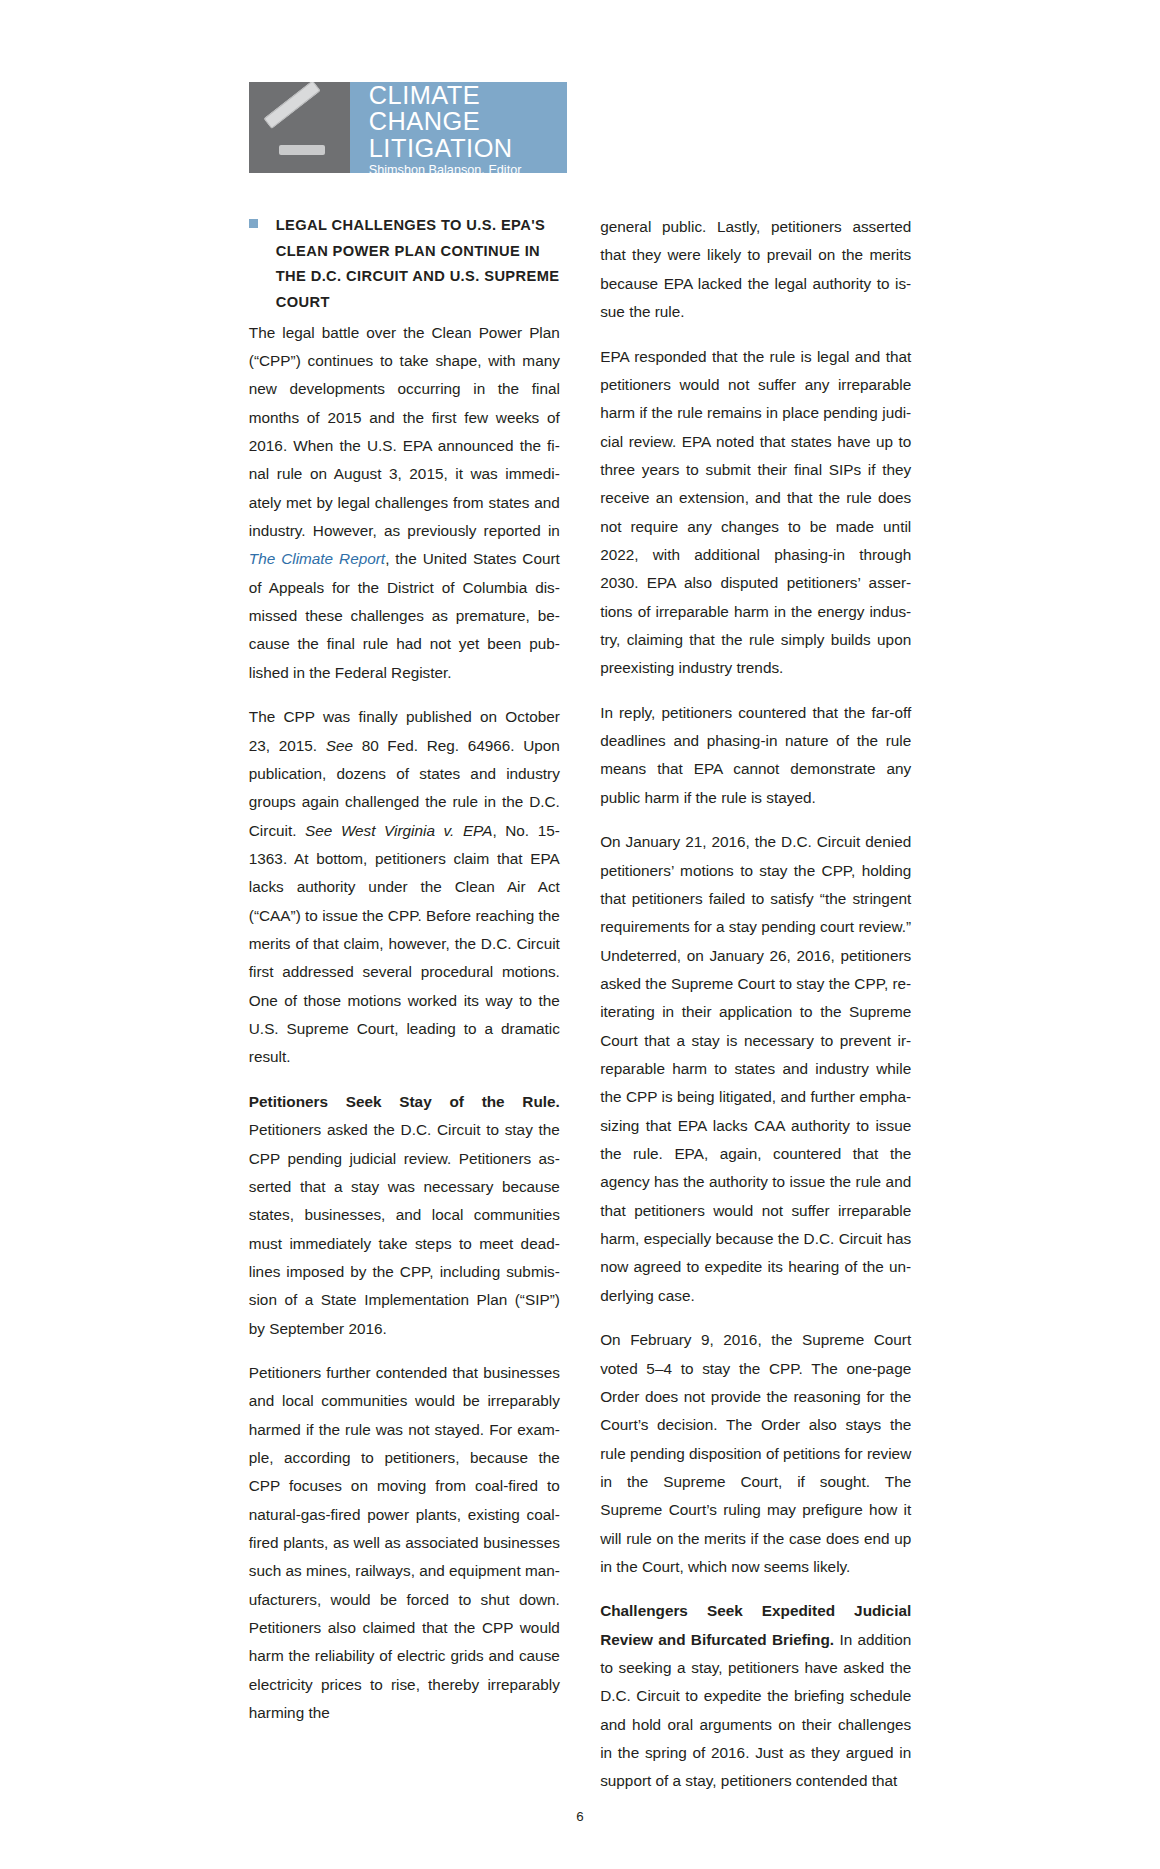Climate Change Litigation
Shimshon Balanson, Editor
Legal Challenges to U.S. EPA's Clean Power Plan Continue in the D.C. Circuit and U.S. Supreme Court
The legal battle over the Clean Power Plan (“CPP”) continues to take shape, with many new developments occurring in the final months of 2015 and the first few weeks of 2016. When the U.S. EPA announced the final rule on August 3, 2015, it was immediately met by legal challenges from states and industry. However, as previously reported in The Climate Report, the United States Court of Appeals for the District of Columbia dismissed these challenges as premature, because the final rule had not yet been published in the Federal Register.
The CPP was finally published on October 23, 2015. See 80 Fed. Reg. 64966. Upon publication, dozens of states and industry groups again challenged the rule in the D.C. Circuit. See West Virginia v. EPA, No. 15-1363. At bottom, petitioners claim that EPA lacks authority under the Clean Air Act (“CAA”) to issue the CPP. Before reaching the merits of that claim, however, the D.C. Circuit first addressed several procedural motions. One of those motions worked its way to the U.S. Supreme Court, leading to a dramatic result.
Petitioners Seek Stay of the Rule. Petitioners asked the D.C. Circuit to stay the CPP pending judicial review. Petitioners asserted that a stay was necessary because states, businesses, and local communities must immediately take steps to meet deadlines imposed by the CPP, including submission of a State Implementation Plan (“SIP”) by September 2016.
Petitioners further contended that businesses and local communities would be irreparably harmed if the rule was not stayed. For example, according to petitioners, because the CPP focuses on moving from coal-fired to natural-gas-fired power plants, existing coal-fired plants, as well as associated businesses such as mines, railways, and equipment manufacturers, would be forced to shut down. Petitioners also claimed that the CPP would harm the reliability of electric grids and cause electricity prices to rise, thereby irreparably harming the
general public. Lastly, petitioners asserted that they were likely to prevail on the merits because EPA lacked the legal authority to issue the rule.
EPA responded that the rule is legal and that petitioners would not suffer any irreparable harm if the rule remains in place pending judicial review. EPA noted that states have up to three years to submit their final SIPs if they receive an extension, and that the rule does not require any changes to be made until 2022, with additional phasing-in through 2030. EPA also disputed petitioners’ assertions of irreparable harm in the energy industry, claiming that the rule simply builds upon preexisting industry trends.
In reply, petitioners countered that the far-off deadlines and phasing-in nature of the rule means that EPA cannot demonstrate any public harm if the rule is stayed.
On January 21, 2016, the D.C. Circuit denied petitioners’ motions to stay the CPP, holding that petitioners failed to satisfy “the stringent requirements for a stay pending court review.” Undeterred, on January 26, 2016, petitioners asked the Supreme Court to stay the CPP, reiterating in their application to the Supreme Court that a stay is necessary to prevent irreparable harm to states and industry while the CPP is being litigated, and further emphasizing that EPA lacks CAA authority to issue the rule. EPA, again, countered that the agency has the authority to issue the rule and that petitioners would not suffer irreparable harm, especially because the D.C. Circuit has now agreed to expedite its hearing of the underlying case.
On February 9, 2016, the Supreme Court voted 5–4 to stay the CPP. The one-page Order does not provide the reasoning for the Court’s decision. The Order also stays the rule pending disposition of petitions for review in the Supreme Court, if sought. The Supreme Court’s ruling may prefigure how it will rule on the merits if the case does end up in the Court, which now seems likely.
Challengers Seek Expedited Judicial Review and Bifurcated Briefing. In addition to seeking a stay, petitioners have asked the D.C. Circuit to expedite the briefing schedule and hold oral arguments on their challenges in the spring of 2016. Just as they argued in support of a stay, petitioners contended that
6